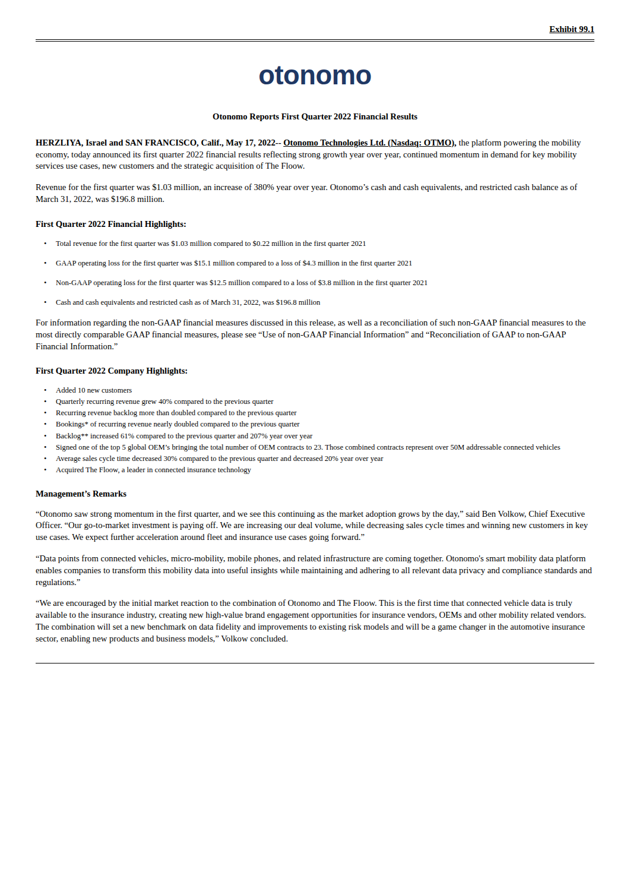Exhibit 99.1
otonomo
Otonomo Reports First Quarter 2022 Financial Results
HERZLIYA, Israel and SAN FRANCISCO, Calif., May 17, 2022-- Otonomo Technologies Ltd. (Nasdaq: OTMO), the platform powering the mobility economy, today announced its first quarter 2022 financial results reflecting strong growth year over year, continued momentum in demand for key mobility services use cases, new customers and the strategic acquisition of The Floow.
Revenue for the first quarter was $1.03 million, an increase of 380% year over year. Otonomo’s cash and cash equivalents, and restricted cash balance as of March 31, 2022, was $196.8 million.
First Quarter 2022 Financial Highlights:
Total revenue for the first quarter was $1.03 million compared to $0.22 million in the first quarter 2021
GAAP operating loss for the first quarter was $15.1 million compared to a loss of $4.3 million in the first quarter 2021
Non-GAAP operating loss for the first quarter was $12.5 million compared to a loss of $3.8 million in the first quarter 2021
Cash and cash equivalents and restricted cash as of March 31, 2022, was $196.8 million
For information regarding the non-GAAP financial measures discussed in this release, as well as a reconciliation of such non-GAAP financial measures to the most directly comparable GAAP financial measures, please see “Use of non-GAAP Financial Information” and “Reconciliation of GAAP to non-GAAP Financial Information.”
First Quarter 2022 Company Highlights:
Added 10 new customers
Quarterly recurring revenue grew 40% compared to the previous quarter
Recurring revenue backlog more than doubled compared to the previous quarter
Bookings* of recurring revenue nearly doubled compared to the previous quarter
Backlog** increased 61% compared to the previous quarter and 207% year over year
Signed one of the top 5 global OEM’s bringing the total number of OEM contracts to 23. Those combined contracts represent over 50M addressable connected vehicles
Average sales cycle time decreased 30% compared to the previous quarter and decreased 20% year over year
Acquired The Floow, a leader in connected insurance technology
Management’s Remarks
“Otonomo saw strong momentum in the first quarter, and we see this continuing as the market adoption grows by the day,” said Ben Volkow, Chief Executive Officer. “Our go-to-market investment is paying off. We are increasing our deal volume, while decreasing sales cycle times and winning new customers in key use cases. We expect further acceleration around fleet and insurance use cases going forward.”
“Data points from connected vehicles, micro-mobility, mobile phones, and related infrastructure are coming together. Otonomo's smart mobility data platform enables companies to transform this mobility data into useful insights while maintaining and adhering to all relevant data privacy and compliance standards and regulations.”
“We are encouraged by the initial market reaction to the combination of Otonomo and The Floow. This is the first time that connected vehicle data is truly available to the insurance industry, creating new high-value brand engagement opportunities for insurance vendors, OEMs and other mobility related vendors. The combination will set a new benchmark on data fidelity and improvements to existing risk models and will be a game changer in the automotive insurance sector, enabling new products and business models,” Volkow concluded.